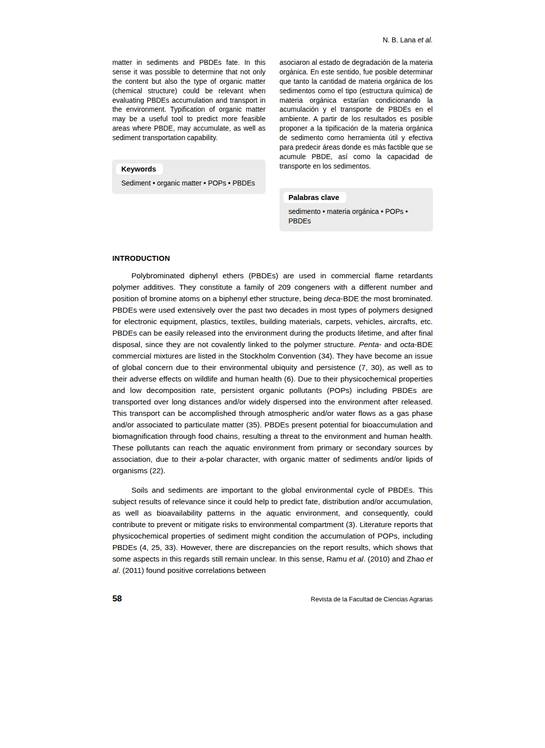N. B. Lana et al.
matter in sediments and PBDEs fate. In this sense it was possible to determine that not only the content but also the type of organic matter (chemical structure) could be relevant when evaluating PBDEs accumulation and transport in the environment. Typification of organic matter may be a useful tool to predict more feasible areas where PBDE, may accumulate, as well as sediment transportation capability.
Keywords
Sediment • organic matter • POPs • PBDEs
asociaron al estado de degradación de la materia orgánica. En este sentido, fue posible determinar que tanto la cantidad de materia orgánica de los sedimentos como el tipo (estructura química) de materia orgánica estarían condicionando la acumulación y el transporte de PBDEs en el ambiente. A partir de los resultados es posible proponer a la tipificación de la materia orgánica de sedimento como herramienta útil y efectiva para predecir áreas donde es más factible que se acumule PBDE, así como la capacidad de transporte en los sedimentos.
Palabras clave
sedimento • materia orgánica • POPs • PBDEs
INTRODUCTION
Polybrominated diphenyl ethers (PBDEs) are used in commercial flame retardants polymer additives. They constitute a family of 209 congeners with a different number and position of bromine atoms on a biphenyl ether structure, being deca-BDE the most brominated. PBDEs were used extensively over the past two decades in most types of polymers designed for electronic equipment, plastics, textiles, building materials, carpets, vehicles, aircrafts, etc. PBDEs can be easily released into the environment during the products lifetime, and after final disposal, since they are not covalently linked to the polymer structure. Penta- and octa-BDE commercial mixtures are listed in the Stockholm Convention (34). They have become an issue of global concern due to their environmental ubiquity and persistence (7, 30), as well as to their adverse effects on wildlife and human health (6). Due to their physicochemical properties and low decomposition rate, persistent organic pollutants (POPs) including PBDEs are transported over long distances and/or widely dispersed into the environment after released. This transport can be accomplished through atmospheric and/or water flows as a gas phase and/or associated to particulate matter (35). PBDEs present potential for bioaccumulation and biomagnification through food chains, resulting a threat to the environment and human health. These pollutants can reach the aquatic environment from primary or secondary sources by association, due to their a-polar character, with organic matter of sediments and/or lipids of organisms (22).
Soils and sediments are important to the global environmental cycle of PBDEs. This subject results of relevance since it could help to predict fate, distribution and/or accumulation, as well as bioavailability patterns in the aquatic environment, and consequently, could contribute to prevent or mitigate risks to environmental compartment (3). Literature reports that physicochemical properties of sediment might condition the accumulation of POPs, including PBDEs (4, 25, 33). However, there are discrepancies on the report results, which shows that some aspects in this regards still remain unclear. In this sense, Ramu et al. (2010) and Zhao et al. (2011) found positive correlations between
58
Revista de la Facultad de Ciencias Agrarias